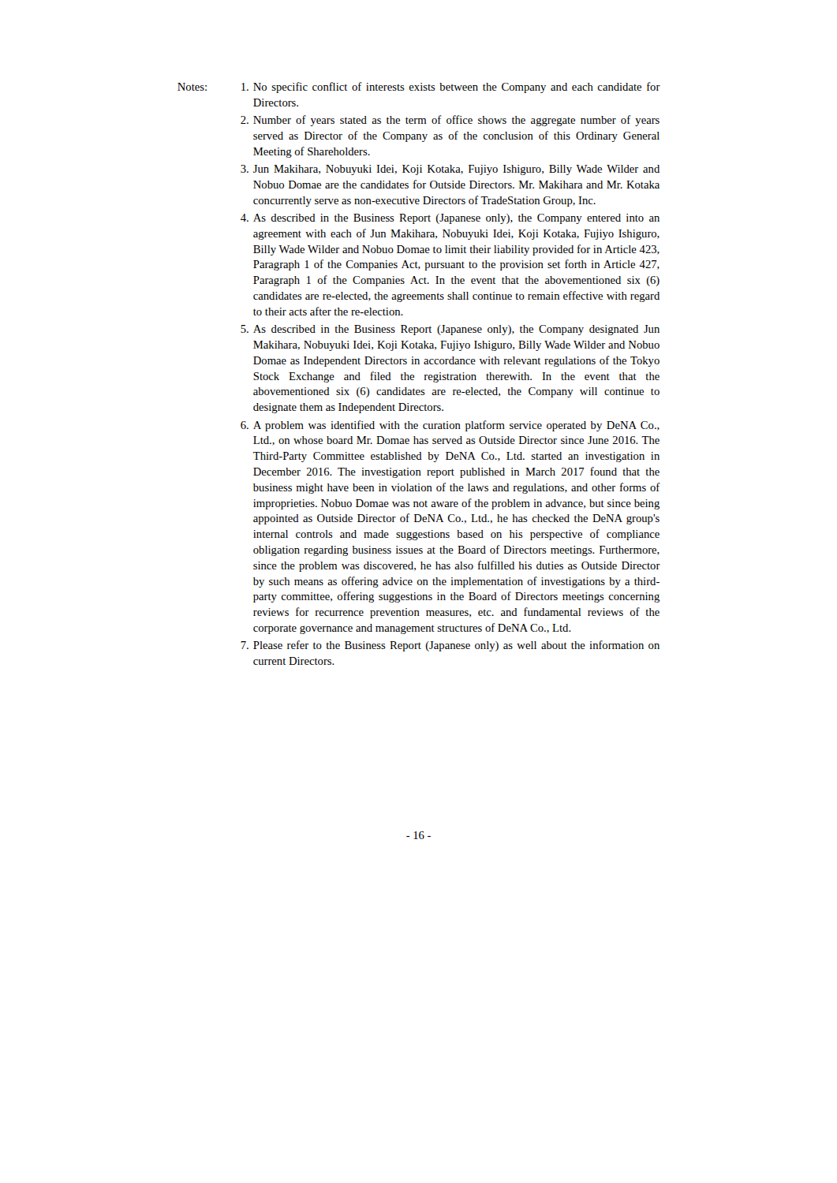Notes:
1.
No specific conflict of interests exists between the Company and each candidate for Directors.
2.
Number of years stated as the term of office shows the aggregate number of years served as Director of the Company as of the conclusion of this Ordinary General Meeting of Shareholders.
3.
Jun Makihara, Nobuyuki Idei, Koji Kotaka, Fujiyo Ishiguro, Billy Wade Wilder and Nobuo Domae are the candidates for Outside Directors. Mr. Makihara and Mr. Kotaka concurrently serve as non-executive Directors of TradeStation Group, Inc.
4.
As described in the Business Report (Japanese only), the Company entered into an agreement with each of Jun Makihara, Nobuyuki Idei, Koji Kotaka, Fujiyo Ishiguro, Billy Wade Wilder and Nobuo Domae to limit their liability provided for in Article 423, Paragraph 1 of the Companies Act, pursuant to the provision set forth in Article 427, Paragraph 1 of the Companies Act. In the event that the abovementioned six (6) candidates are re-elected, the agreements shall continue to remain effective with regard to their acts after the re-election.
5.
As described in the Business Report (Japanese only), the Company designated Jun Makihara, Nobuyuki Idei, Koji Kotaka, Fujiyo Ishiguro, Billy Wade Wilder and Nobuo Domae as Independent Directors in accordance with relevant regulations of the Tokyo Stock Exchange and filed the registration therewith. In the event that the abovementioned six (6) candidates are re-elected, the Company will continue to designate them as Independent Directors.
6.
A problem was identified with the curation platform service operated by DeNA Co., Ltd., on whose board Mr. Domae has served as Outside Director since June 2016. The Third-Party Committee established by DeNA Co., Ltd. started an investigation in December 2016. The investigation report published in March 2017 found that the business might have been in violation of the laws and regulations, and other forms of improprieties. Nobuo Domae was not aware of the problem in advance, but since being appointed as Outside Director of DeNA Co., Ltd., he has checked the DeNA group's internal controls and made suggestions based on his perspective of compliance obligation regarding business issues at the Board of Directors meetings. Furthermore, since the problem was discovered, he has also fulfilled his duties as Outside Director by such means as offering advice on the implementation of investigations by a third-party committee, offering suggestions in the Board of Directors meetings concerning reviews for recurrence prevention measures, etc. and fundamental reviews of the corporate governance and management structures of DeNA Co., Ltd.
7.
Please refer to the Business Report (Japanese only) as well about the information on current Directors.
- 16 -